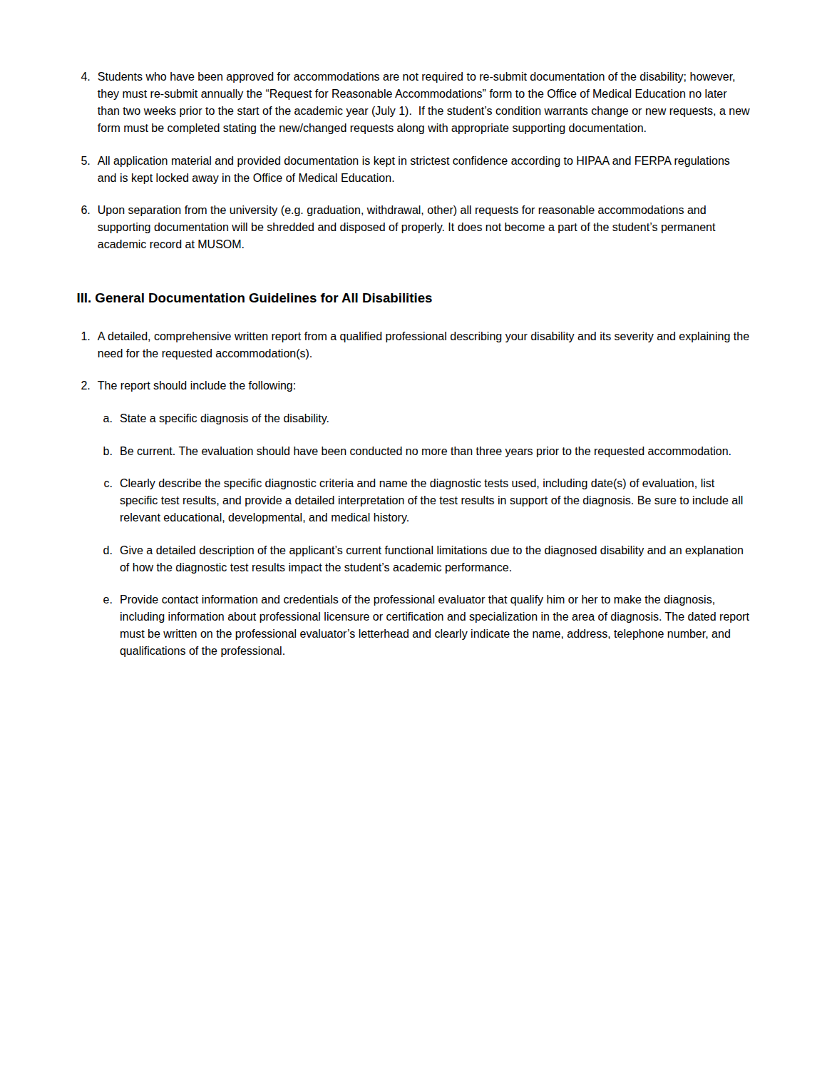Students who have been approved for accommodations are not required to re-submit documentation of the disability; however, they must re-submit annually the “Request for Reasonable Accommodations” form to the Office of Medical Education no later than two weeks prior to the start of the academic year (July 1). If the student’s condition warrants change or new requests, a new form must be completed stating the new/changed requests along with appropriate supporting documentation.
All application material and provided documentation is kept in strictest confidence according to HIPAA and FERPA regulations and is kept locked away in the Office of Medical Education.
Upon separation from the university (e.g. graduation, withdrawal, other) all requests for reasonable accommodations and supporting documentation will be shredded and disposed of properly. It does not become a part of the student’s permanent academic record at MUSOM.
III. General Documentation Guidelines for All Disabilities
A detailed, comprehensive written report from a qualified professional describing your disability and its severity and explaining the need for the requested accommodation(s).
The report should include the following:
State a specific diagnosis of the disability.
Be current. The evaluation should have been conducted no more than three years prior to the requested accommodation.
Clearly describe the specific diagnostic criteria and name the diagnostic tests used, including date(s) of evaluation, list specific test results, and provide a detailed interpretation of the test results in support of the diagnosis. Be sure to include all relevant educational, developmental, and medical history.
Give a detailed description of the applicant’s current functional limitations due to the diagnosed disability and an explanation of how the diagnostic test results impact the student’s academic performance.
Provide contact information and credentials of the professional evaluator that qualify him or her to make the diagnosis, including information about professional licensure or certification and specialization in the area of diagnosis. The dated report must be written on the professional evaluator’s letterhead and clearly indicate the name, address, telephone number, and qualifications of the professional.